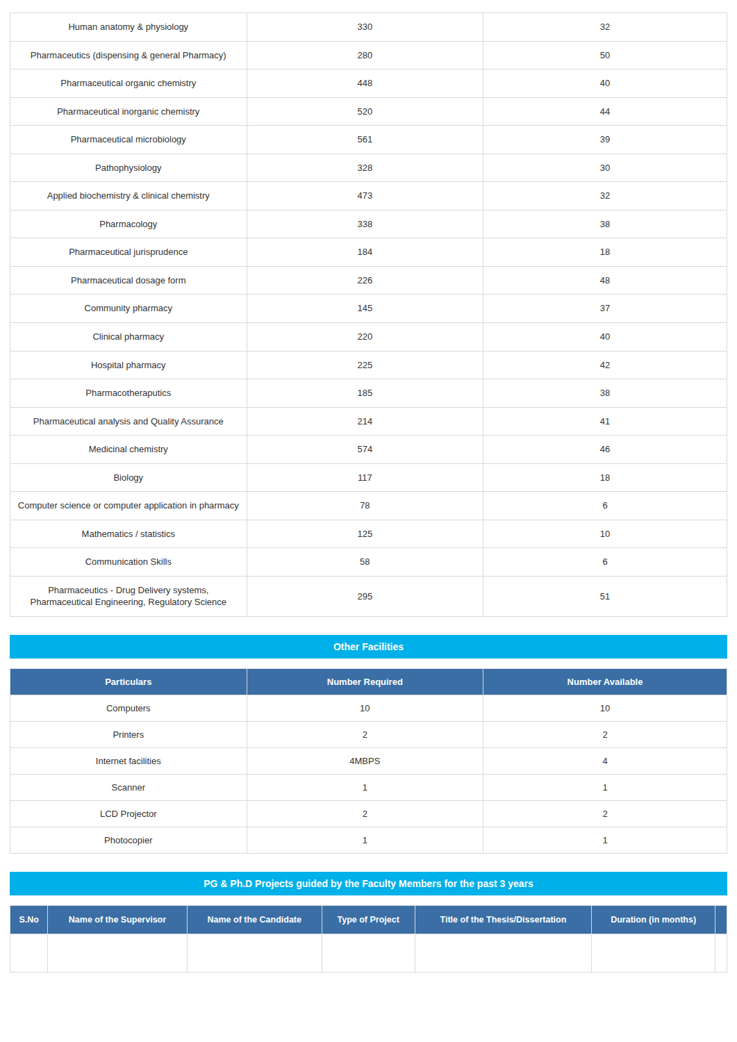| Human anatomy & physiology | 330 | 32 |
| Pharmaceutics (dispensing & general Pharmacy) | 280 | 50 |
| Pharmaceutical organic chemistry | 448 | 40 |
| Pharmaceutical inorganic chemistry | 520 | 44 |
| Pharmaceutical microbiology | 561 | 39 |
| Pathophysiology | 328 | 30 |
| Applied biochemistry & clinical chemistry | 473 | 32 |
| Pharmacology | 338 | 38 |
| Pharmaceutical jurisprudence | 184 | 18 |
| Pharmaceutical dosage form | 226 | 48 |
| Community pharmacy | 145 | 37 |
| Clinical pharmacy | 220 | 40 |
| Hospital pharmacy | 225 | 42 |
| Pharmacotheraputics | 185 | 38 |
| Pharmaceutical analysis and Quality Assurance | 214 | 41 |
| Medicinal chemistry | 574 | 46 |
| Biology | 117 | 18 |
| Computer science or computer application in pharmacy | 78 | 6 |
| Mathematics / statistics | 125 | 10 |
| Communication Skills | 58 | 6 |
| Pharmaceutics - Drug Delivery systems, Pharmaceutical Engineering, Regulatory Science | 295 | 51 |
Other Facilities
| Particulars | Number Required | Number Available |
| --- | --- | --- |
| Computers | 10 | 10 |
| Printers | 2 | 2 |
| Internet facilities | 4MBPS | 4 |
| Scanner | 1 | 1 |
| LCD Projector | 2 | 2 |
| Photocopier | 1 | 1 |
PG & Ph.D Projects guided by the Faculty Members for the past 3 years
| S.No | Name of the Supervisor | Name of the Candidate | Type of Project | Title of the Thesis/Dissertation | Duration (in months) | |
| --- | --- | --- | --- | --- | --- | --- |